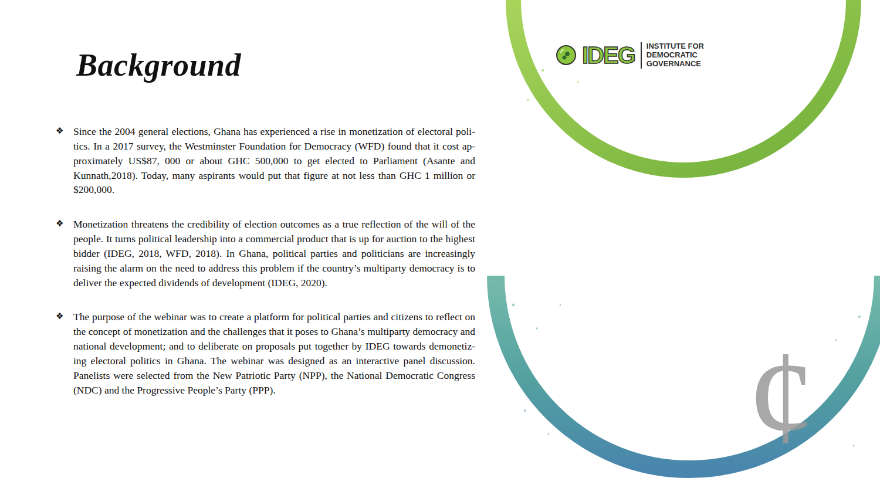¢
IDEG
Institute for
Democratic
Governance
Background
Since the 2004 general elections, Ghana has experienced a rise in monetization of electoral politics. In a 2017 survey, the Westminster Foundation for Democracy (WFD) found that it cost approximately US$87, 000 or about GHC 500,000 to get elected to Parliament (Asante and Kunnath,2018). Today, many aspirants would put that figure at not less than GHC 1 million or $200,000.
Monetization threatens the credibility of election outcomes as a true reflection of the will of the people. It turns political leadership into a commercial product that is up for auction to the highest bidder (IDEG, 2018, WFD, 2018). In Ghana, political parties and politicians are increasingly raising the alarm on the need to address this problem if the country’s multiparty democracy is to deliver the expected dividends of development (IDEG, 2020).
The purpose of the webinar was to create a platform for political parties and citizens to reflect on the concept of monetization and the challenges that it poses to Ghana’s multiparty democracy and national development; and to deliberate on proposals put together by IDEG towards demonetizing electoral politics in Ghana. The webinar was designed as an interactive panel discussion. Panelists were selected from the New Patriotic Party (NPP), the National Democratic Congress (NDC) and the Progressive People’s Party (PPP).